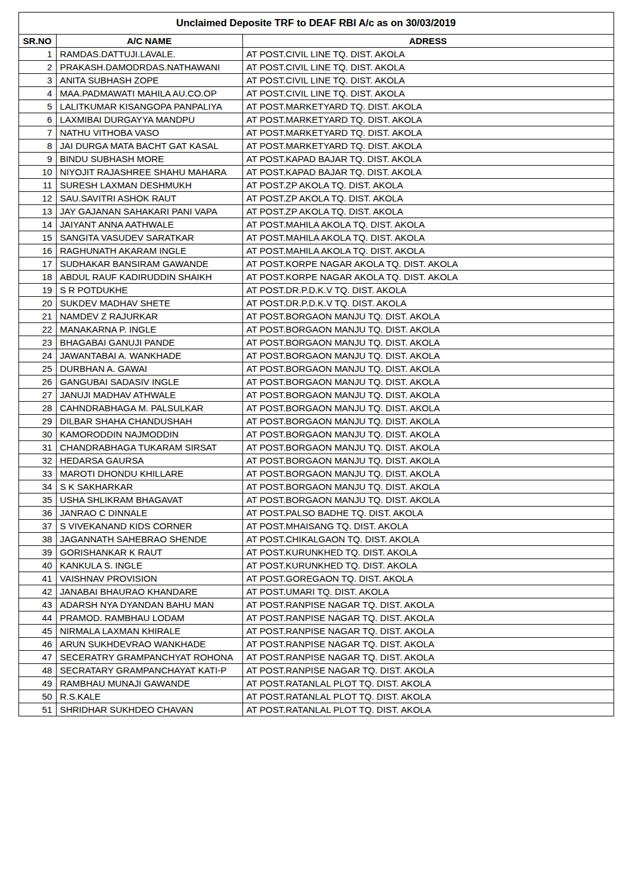Unclaimed Deposite TRF to DEAF RBI A/c as on 30/03/2019
| SR.NO | A/C NAME | ADRESS |
| --- | --- | --- |
| 1 | RAMDAS.DATTUJI.LAVALE. | AT POST.CIVIL LINE TQ. DIST. AKOLA |
| 2 | PRAKASH.DAMODRDAS.NATHAWANI | AT POST.CIVIL LINE TQ. DIST. AKOLA |
| 3 | ANITA SUBHASH ZOPE | AT POST.CIVIL LINE TQ. DIST. AKOLA |
| 4 | MAA.PADMAWATI MAHILA AU.CO.OP | AT POST.CIVIL LINE TQ. DIST. AKOLA |
| 5 | LALITKUMAR KISANGOPA PANPALIYA | AT POST.MARKETYARD TQ. DIST. AKOLA |
| 6 | LAXMIBAI DURGAYYA MANDPU | AT POST.MARKETYARD TQ. DIST. AKOLA |
| 7 | NATHU VITHOBA VASO | AT POST.MARKETYARD TQ. DIST. AKOLA |
| 8 | JAI DURGA MATA BACHT GAT KASAL | AT POST.MARKETYARD TQ. DIST. AKOLA |
| 9 | BINDU SUBHASH MORE | AT POST.KAPAD BAJAR TQ. DIST. AKOLA |
| 10 | NIYOJIT RAJASHREE SHAHU MAHARA | AT POST.KAPAD BAJAR TQ. DIST. AKOLA |
| 11 | SURESH LAXMAN DESHMUKH | AT POST.ZP AKOLA TQ. DIST. AKOLA |
| 12 | SAU.SAVITRI ASHOK RAUT | AT POST.ZP AKOLA TQ. DIST. AKOLA |
| 13 | JAY GAJANAN SAHAKARI PANI VAPA | AT POST.ZP AKOLA TQ. DIST. AKOLA |
| 14 | JAIYANT ANNA AATHWALE | AT POST.MAHILA AKOLA TQ. DIST. AKOLA |
| 15 | SANGITA VASUDEV SARATKAR | AT POST.MAHILA AKOLA TQ. DIST. AKOLA |
| 16 | RAGHUNATH AKARAM INGLE | AT POST.MAHILA AKOLA TQ. DIST. AKOLA |
| 17 | SUDHAKAR BANSIRAM GAWANDE | AT POST.KORPE NAGAR AKOLA TQ. DIST. AKOLA |
| 18 | ABDUL RAUF KADIRUDDIN SHAIKH | AT POST.KORPE NAGAR AKOLA TQ. DIST. AKOLA |
| 19 | S R POTDUKHE | AT POST.DR.P.D.K.V TQ. DIST. AKOLA |
| 20 | SUKDEV MADHAV SHETE | AT POST.DR.P.D.K.V TQ. DIST. AKOLA |
| 21 | NAMDEV Z RAJURKAR | AT POST.BORGAON MANJU TQ. DIST. AKOLA |
| 22 | MANAKARNA P. INGLE | AT POST.BORGAON MANJU TQ. DIST. AKOLA |
| 23 | BHAGABAI GANUJI PANDE | AT POST.BORGAON MANJU TQ. DIST. AKOLA |
| 24 | JAWANTABAI A. WANKHADE | AT POST.BORGAON MANJU TQ. DIST. AKOLA |
| 25 | DURBHAN A. GAWAI | AT POST.BORGAON MANJU TQ. DIST. AKOLA |
| 26 | GANGUBAI SADASIV INGLE | AT POST.BORGAON MANJU TQ. DIST. AKOLA |
| 27 | JANUJI MADHAV ATHWALE | AT POST.BORGAON MANJU TQ. DIST. AKOLA |
| 28 | CAHNDRABHAGA M. PALSULKAR | AT POST.BORGAON MANJU TQ. DIST. AKOLA |
| 29 | DILBAR SHAHA CHANDUSHAH | AT POST.BORGAON MANJU TQ. DIST. AKOLA |
| 30 | KAMORODDIN NAJMODDIN | AT POST.BORGAON MANJU TQ. DIST. AKOLA |
| 31 | CHANDRABHAGA TUKARAM SIRSAT | AT POST.BORGAON MANJU TQ. DIST. AKOLA |
| 32 | HEDARSA GAURSA | AT POST.BORGAON MANJU TQ. DIST. AKOLA |
| 33 | MAROTI DHONDU KHILLARE | AT POST.BORGAON MANJU TQ. DIST. AKOLA |
| 34 | S K SAKHARKAR | AT POST.BORGAON MANJU TQ. DIST. AKOLA |
| 35 | USHA SHLIKRAM BHAGAVAT | AT POST.BORGAON MANJU TQ. DIST. AKOLA |
| 36 | JANRAO C DINNALE | AT POST.PALSO BADHE TQ. DIST. AKOLA |
| 37 | S VIVEKANAND KIDS CORNER | AT POST.MHAISANG TQ. DIST. AKOLA |
| 38 | JAGANNATH SAHEBRAO SHENDE | AT POST.CHIKALGAON TQ. DIST. AKOLA |
| 39 | GORISHANKAR K RAUT | AT POST.KURUNKHED TQ. DIST. AKOLA |
| 40 | KANKULA S. INGLE | AT POST.KURUNKHED TQ. DIST. AKOLA |
| 41 | VAISHNAV PROVISION | AT POST.GOREGAON TQ. DIST. AKOLA |
| 42 | JANABAI BHAURAO KHANDARE | AT POST.UMARI TQ. DIST. AKOLA |
| 43 | ADARSH NYA DYANDAN BAHU MAN | AT POST.RANPISE NAGAR TQ. DIST. AKOLA |
| 44 | PRAMOD. RAMBHAU LODAM | AT POST.RANPISE NAGAR TQ. DIST. AKOLA |
| 45 | NIRMALA LAXMAN KHIRALE | AT POST.RANPISE NAGAR TQ. DIST. AKOLA |
| 46 | ARUN SUKHDEVRAO WANKHADE | AT POST.RANPISE NAGAR TQ. DIST. AKOLA |
| 47 | SECERATRY GRAMPANCHYAT ROHONA | AT POST.RANPISE NAGAR TQ. DIST. AKOLA |
| 48 | SECRATARY GRAMPANCHAYAT KATI-P | AT POST.RANPISE NAGAR TQ. DIST. AKOLA |
| 49 | RAMBHAU MUNAJI GAWANDE | AT POST.RATANLAL PLOT TQ. DIST. AKOLA |
| 50 | R.S.KALE | AT POST.RATANLAL PLOT TQ. DIST. AKOLA |
| 51 | SHRIDHAR SUKHDEO CHAVAN | AT POST.RATANLAL PLOT TQ. DIST. AKOLA |